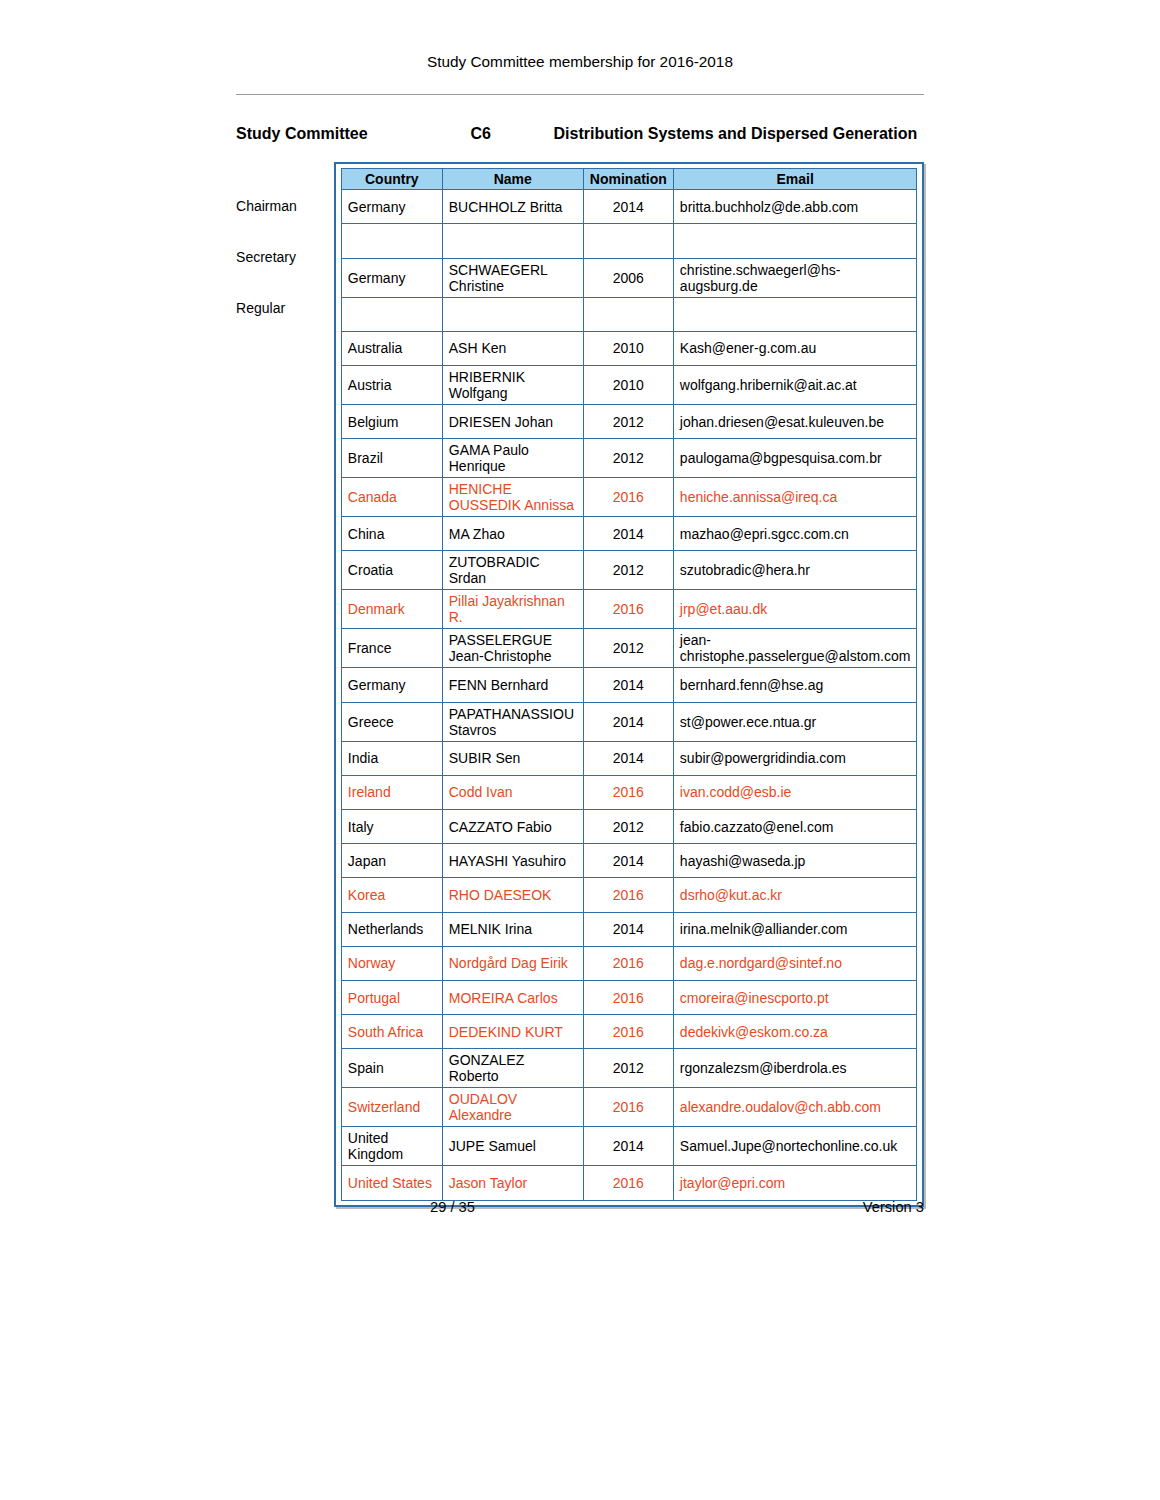Study Committee membership for 2016-2018
Study Committee C6 Distribution Systems and Dispersed Generation
Chairman
Secretary
Regular
| Country | Name | Nomination | Email |
| --- | --- | --- | --- |
| Germany | BUCHHOLZ Britta | 2014 | britta.buchholz@de.abb.com |
| Germany | SCHWAEGERL Christine | 2006 | christine.schwaegerl@hs-augsburg.de |
| Australia | ASH Ken | 2010 | Kash@ener-g.com.au |
| Austria | HRIBERNIK Wolfgang | 2010 | wolfgang.hribernik@ait.ac.at |
| Belgium | DRIESEN Johan | 2012 | johan.driesen@esat.kuleuven.be |
| Brazil | GAMA Paulo Henrique | 2012 | paulogama@bgpesquisa.com.br |
| Canada | HENICHE OUSSEDIK Annissa | 2016 | heniche.annissa@ireq.ca |
| China | MA Zhao | 2014 | mazhao@epri.sgcc.com.cn |
| Croatia | ZUTOBRADIC Srdan | 2012 | szutobradic@hera.hr |
| Denmark | Pillai Jayakrishnan R. | 2016 | jrp@et.aau.dk |
| France | PASSELERGUE Jean-Christophe | 2012 | jean-christophe.passelergue@alstom.com |
| Germany | FENN Bernhard | 2014 | bernhard.fenn@hse.ag |
| Greece | PAPATHANASSIOU Stavros | 2014 | st@power.ece.ntua.gr |
| India | SUBIR Sen | 2014 | subir@powergridindia.com |
| Ireland | Codd Ivan | 2016 | ivan.codd@esb.ie |
| Italy | CAZZATO Fabio | 2012 | fabio.cazzato@enel.com |
| Japan | HAYASHI Yasuhiro | 2014 | hayashi@waseda.jp |
| Korea | RHO DAESEOK | 2016 | dsrho@kut.ac.kr |
| Netherlands | MELNIK Irina | 2014 | irina.melnik@alliander.com |
| Norway | Nordgård Dag Eirik | 2016 | dag.e.nordgard@sintef.no |
| Portugal | MOREIRA Carlos | 2016 | cmoreira@inescporto.pt |
| South Africa | DEDEKIND KURT | 2016 | dedekivk@eskom.co.za |
| Spain | GONZALEZ Roberto | 2012 | rgonzalezsm@iberdrola.es |
| Switzerland | OUDALOV Alexandre | 2016 | alexandre.oudalov@ch.abb.com |
| United Kingdom | JUPE Samuel | 2014 | Samuel.Jupe@nortechonline.co.uk |
| United States | Jason Taylor | 2016 | jtaylor@epri.com |
29 / 35 Version 3